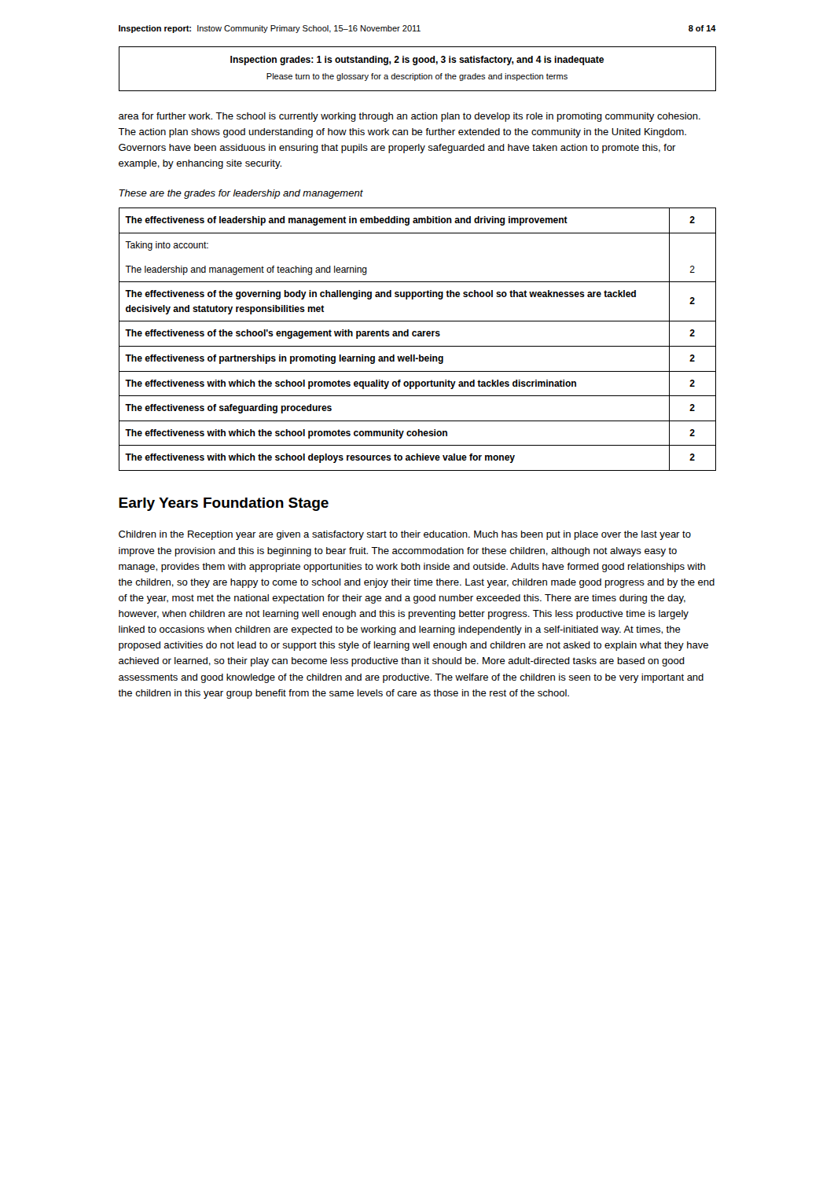Inspection report: Instow Community Primary School, 15–16 November 2011
8 of 14
Inspection grades: 1 is outstanding, 2 is good, 3 is satisfactory, and 4 is inadequate
Please turn to the glossary for a description of the grades and inspection terms
area for further work. The school is currently working through an action plan to develop its role in promoting community cohesion. The action plan shows good understanding of how this work can be further extended to the community in the United Kingdom. Governors have been assiduous in ensuring that pupils are properly safeguarded and have taken action to promote this, for example, by enhancing site security.
These are the grades for leadership and management
| The effectiveness of leadership and management in embedding ambition and driving improvement | 2 |
| Taking into account: | |
| The leadership and management of teaching and learning | 2 |
| The effectiveness of the governing body in challenging and supporting the school so that weaknesses are tackled decisively and statutory responsibilities met | 2 |
| The effectiveness of the school's engagement with parents and carers | 2 |
| The effectiveness of partnerships in promoting learning and well-being | 2 |
| The effectiveness with which the school promotes equality of opportunity and tackles discrimination | 2 |
| The effectiveness of safeguarding procedures | 2 |
| The effectiveness with which the school promotes community cohesion | 2 |
| The effectiveness with which the school deploys resources to achieve value for money | 2 |
Early Years Foundation Stage
Children in the Reception year are given a satisfactory start to their education. Much has been put in place over the last year to improve the provision and this is beginning to bear fruit. The accommodation for these children, although not always easy to manage, provides them with appropriate opportunities to work both inside and outside. Adults have formed good relationships with the children, so they are happy to come to school and enjoy their time there. Last year, children made good progress and by the end of the year, most met the national expectation for their age and a good number exceeded this. There are times during the day, however, when children are not learning well enough and this is preventing better progress. This less productive time is largely linked to occasions when children are expected to be working and learning independently in a self-initiated way. At times, the proposed activities do not lead to or support this style of learning well enough and children are not asked to explain what they have achieved or learned, so their play can become less productive than it should be. More adult-directed tasks are based on good assessments and good knowledge of the children and are productive. The welfare of the children is seen to be very important and the children in this year group benefit from the same levels of care as those in the rest of the school.